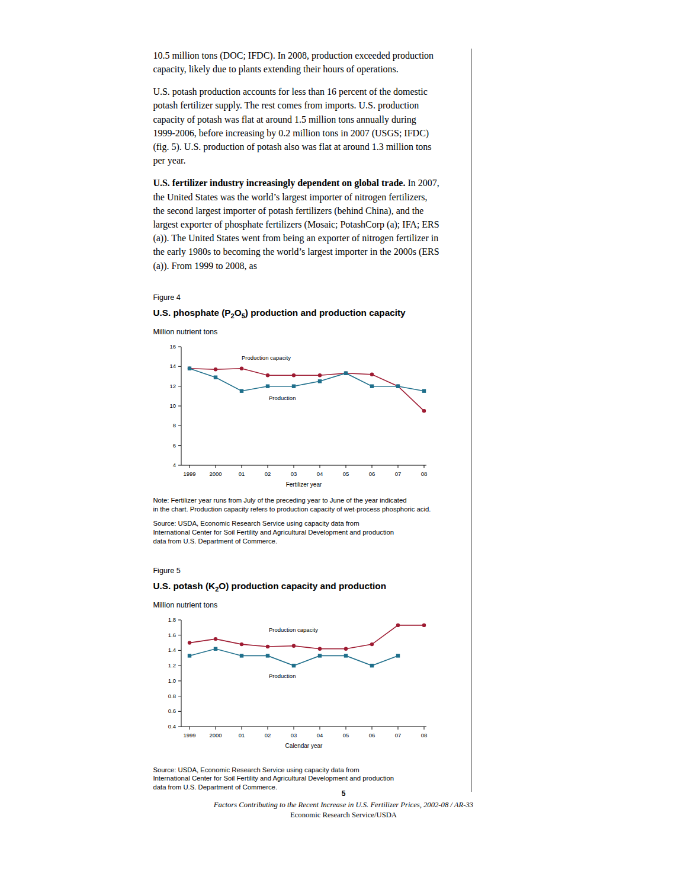10.5 million tons (DOC; IFDC). In 2008, production exceeded production capacity, likely due to plants extending their hours of operations.
U.S. potash production accounts for less than 16 percent of the domestic potash fertilizer supply. The rest comes from imports. U.S. production capacity of potash was flat at around 1.5 million tons annually during 1999-2006, before increasing by 0.2 million tons in 2007 (USGS; IFDC) (fig. 5). U.S. production of potash also was flat at around 1.3 million tons per year.
U.S. fertilizer industry increasingly dependent on global trade. In 2007, the United States was the world’s largest importer of nitrogen fertilizers, the second largest importer of potash fertilizers (behind China), and the largest exporter of phosphate fertilizers (Mosaic; PotashCorp (a); IFA; ERS (a)). The United States went from being an exporter of nitrogen fertilizer in the early 1980s to becoming the world’s largest importer in the 2000s (ERS (a)). From 1999 to 2008, as
Figure 4
U.S. phosphate (P2O5) production and production capacity
Million nutrient tons
4 6 8 10 12 14 16 1999 2000 01 02 03 04 05 06 07 08 Fertilizer year Production capacity Production
Note: Fertilizer year runs from July of the preceding year to June of the year indicated
in the chart. Production capacity refers to production capacity of wet-process phosphoric acid.
Source: USDA, Economic Research Service using capacity data from
International Center for Soil Fertility and Agricultural Development and production
data from U.S. Department of Commerce.
Figure 5
U.S. potash (K2O) production capacity and production
Million nutrient tons
0.4 0.6 0.8 1.0 1.2 1.4 1.6 1.8 1999 2000 01 02 03 04 05 06 07 08 Calendar year Production capacity Production
Source: USDA, Economic Research Service using capacity data from
International Center for Soil Fertility and Agricultural Development and production
data from U.S. Department of Commerce.
5
Factors Contributing to the Recent Increase in U.S. Fertilizer Prices, 2002-08 / AR-33
Economic Research Service/USDA